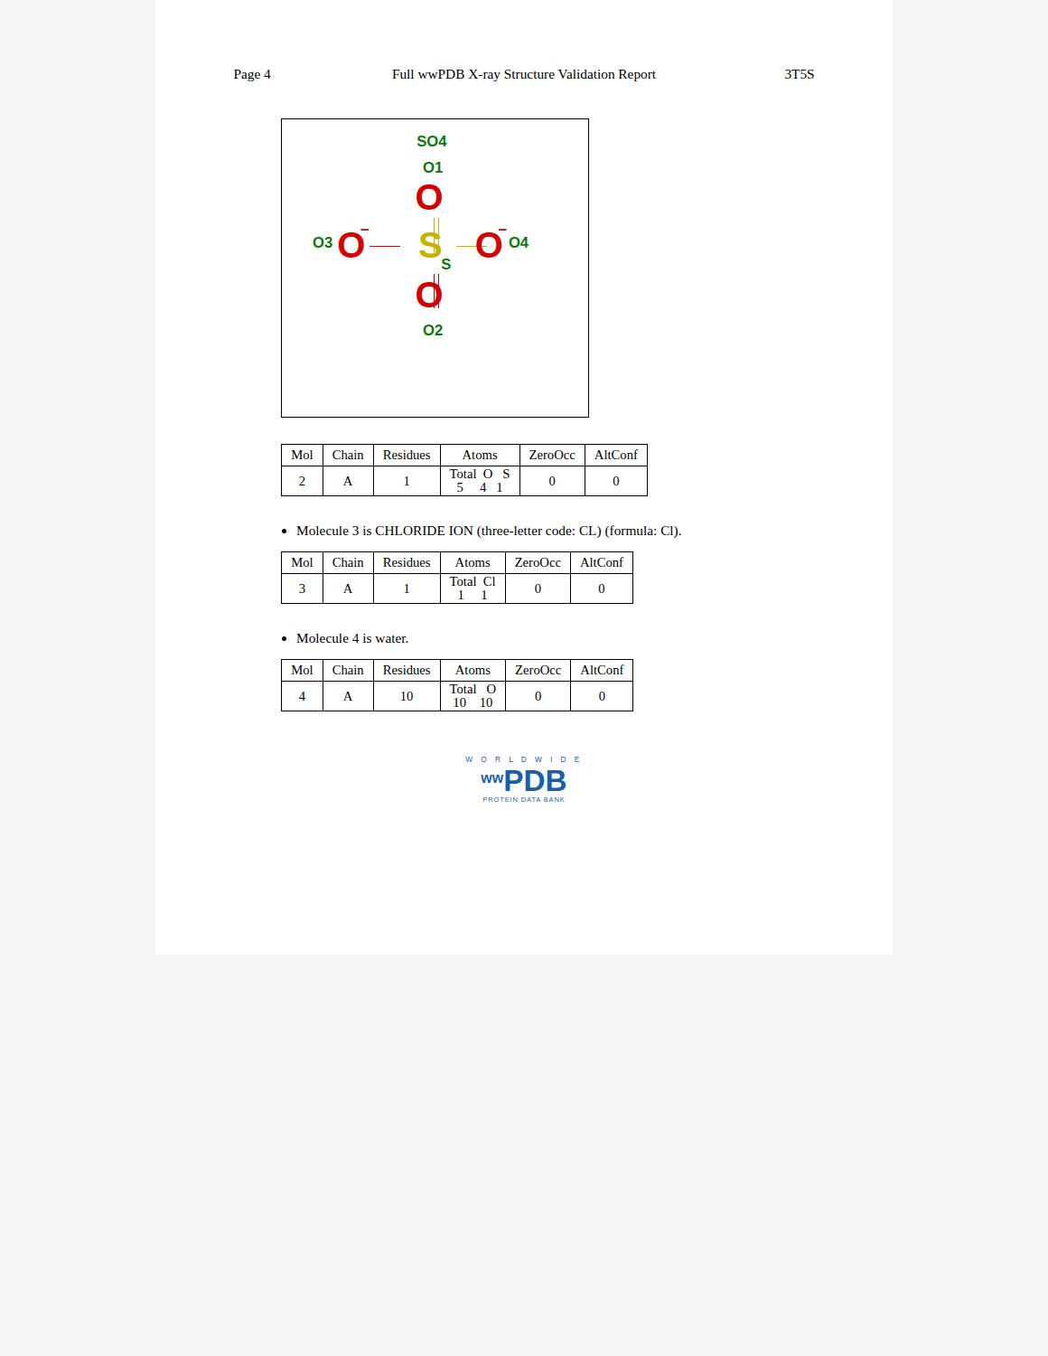Page 4
Full wwPDB X-ray Structure Validation Report
3T5S
SO4 O1 O O3 O − S S O − O4 O O2
| Mol | Chain | Residues | Atoms | ZeroOcc | AltConf |
| --- | --- | --- | --- | --- | --- |
| 2 | A | 1 | Total O S 5 4 1 | 0 | 0 |
Molecule 3 is CHLORIDE ION (three-letter code: CL) (formula: Cl).
| Mol | Chain | Residues | Atoms | ZeroOcc | AltConf |
| --- | --- | --- | --- | --- | --- |
| 3 | A | 1 | Total Cl 1 1 | 0 | 0 |
Molecule 4 is water.
| Mol | Chain | Residues | Atoms | ZeroOcc | AltConf |
| --- | --- | --- | --- | --- | --- |
| 4 | A | 10 | Total O 10 10 | 0 | 0 |
W O R L D W I D E
ww PDB
PROTEIN DATA BANK